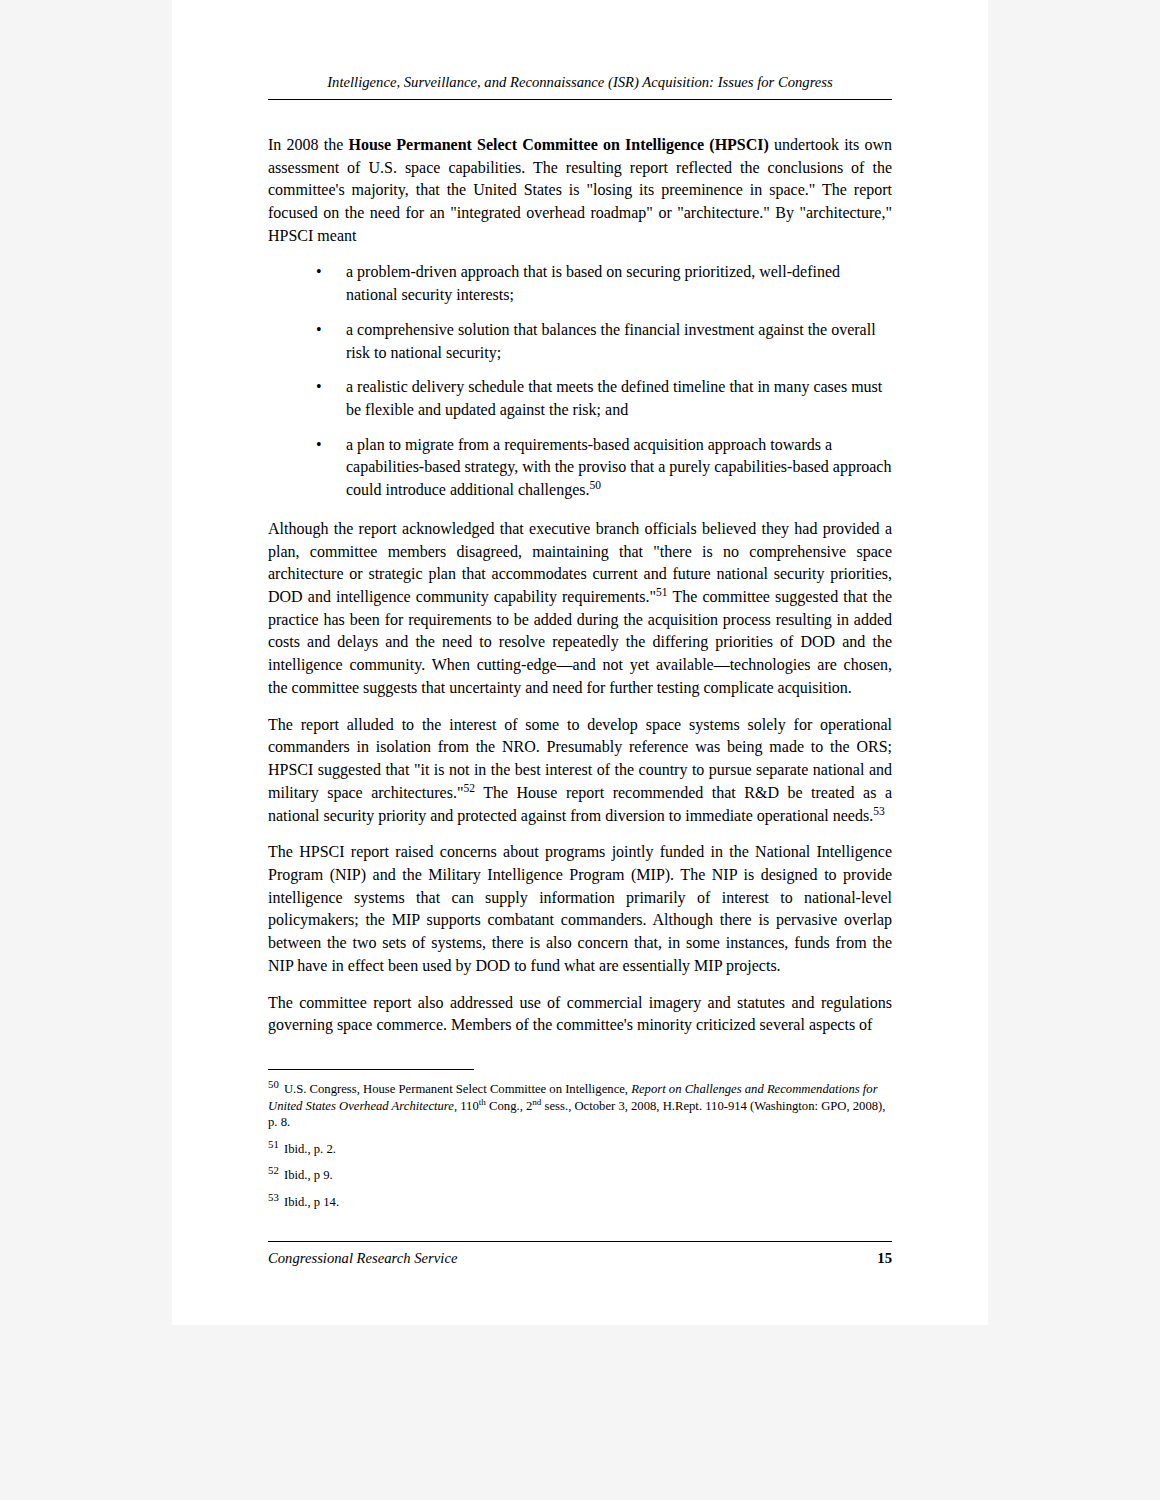Intelligence, Surveillance, and Reconnaissance (ISR) Acquisition: Issues for Congress
In 2008 the House Permanent Select Committee on Intelligence (HPSCI) undertook its own assessment of U.S. space capabilities. The resulting report reflected the conclusions of the committee's majority, that the United States is "losing its preeminence in space." The report focused on the need for an "integrated overhead roadmap" or "architecture." By "architecture," HPSCI meant
a problem-driven approach that is based on securing prioritized, well-defined national security interests;
a comprehensive solution that balances the financial investment against the overall risk to national security;
a realistic delivery schedule that meets the defined timeline that in many cases must be flexible and updated against the risk; and
a plan to migrate from a requirements-based acquisition approach towards a capabilities-based strategy, with the proviso that a purely capabilities-based approach could introduce additional challenges.50
Although the report acknowledged that executive branch officials believed they had provided a plan, committee members disagreed, maintaining that "there is no comprehensive space architecture or strategic plan that accommodates current and future national security priorities, DOD and intelligence community capability requirements."51 The committee suggested that the practice has been for requirements to be added during the acquisition process resulting in added costs and delays and the need to resolve repeatedly the differing priorities of DOD and the intelligence community. When cutting-edge—and not yet available—technologies are chosen, the committee suggests that uncertainty and need for further testing complicate acquisition.
The report alluded to the interest of some to develop space systems solely for operational commanders in isolation from the NRO. Presumably reference was being made to the ORS; HPSCI suggested that "it is not in the best interest of the country to pursue separate national and military space architectures."52 The House report recommended that R&D be treated as a national security priority and protected against from diversion to immediate operational needs.53
The HPSCI report raised concerns about programs jointly funded in the National Intelligence Program (NIP) and the Military Intelligence Program (MIP). The NIP is designed to provide intelligence systems that can supply information primarily of interest to national-level policymakers; the MIP supports combatant commanders. Although there is pervasive overlap between the two sets of systems, there is also concern that, in some instances, funds from the NIP have in effect been used by DOD to fund what are essentially MIP projects.
The committee report also addressed use of commercial imagery and statutes and regulations governing space commerce. Members of the committee's minority criticized several aspects of
50 U.S. Congress, House Permanent Select Committee on Intelligence, Report on Challenges and Recommendations for United States Overhead Architecture, 110th Cong., 2nd sess., October 3, 2008, H.Rept. 110-914 (Washington: GPO, 2008), p. 8.
51 Ibid., p. 2.
52 Ibid., p 9.
53 Ibid., p 14.
Congressional Research Service 15